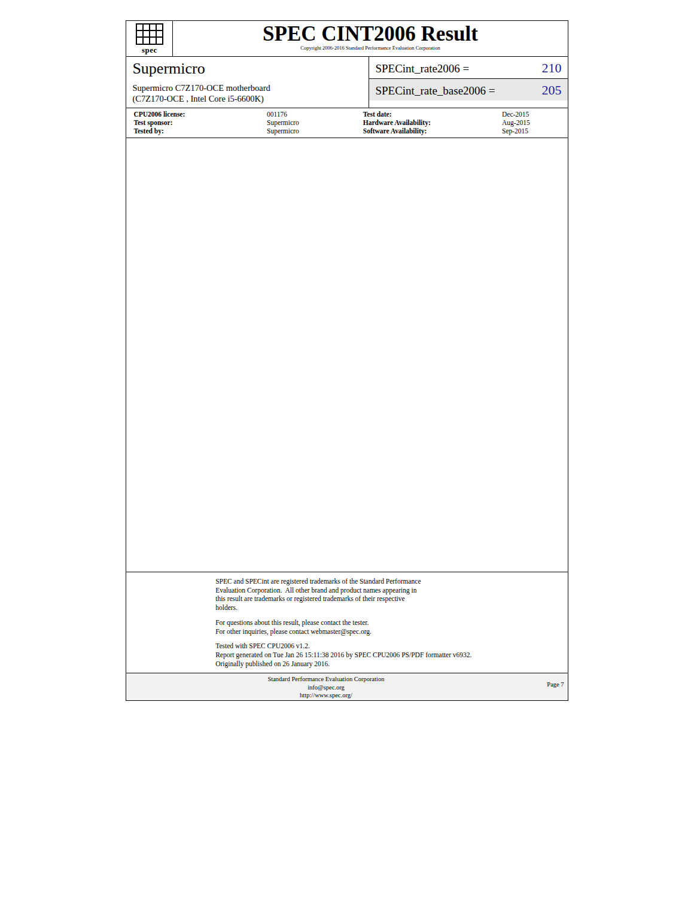spec
SPEC CINT2006 Result
Copyright 2006-2016 Standard Performance Evaluation Corporation
Supermicro
Supermicro C7Z170-OCE motherboard
(C7Z170-OCE , Intel Core i5-6600K)
SPECint_rate2006 = 210
SPECint_rate_base2006 = 205
| CPU2006 license: | 001176 |
| Test sponsor: | Supermicro |
| Tested by: | Supermicro |
| Test date: | Dec-2015 |
| Hardware Availability: | Aug-2015 |
| Software Availability: | Sep-2015 |
SPEC and SPECint are registered trademarks of the Standard Performance
Evaluation Corporation. All other brand and product names appearing in
this result are trademarks or registered trademarks of their respective
holders.
For questions about this result, please contact the tester.
For other inquiries, please contact webmaster@spec.org.
Tested with SPEC CPU2006 v1.2.
Report generated on Tue Jan 26 15:11:38 2016 by SPEC CPU2006 PS/PDF formatter v6932.
Originally published on 26 January 2016.
Standard Performance Evaluation Corporation
info@spec.org
http://www.spec.org/
Page 7